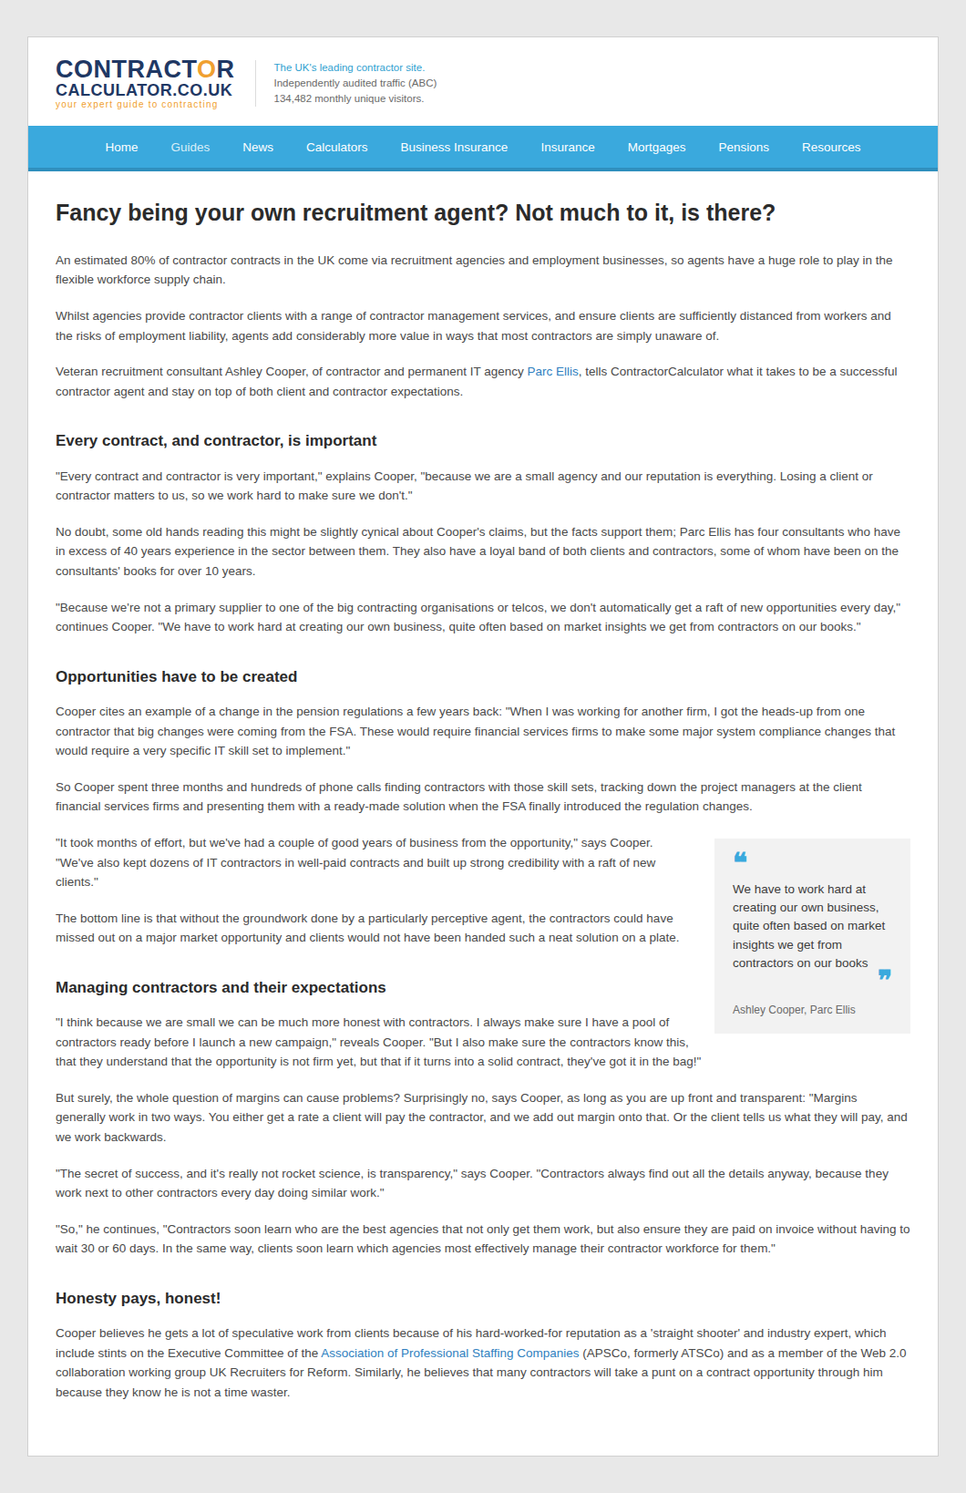CONTRACTOR
CALCULATOR.CO.UK
your expert guide to contracting
The UK's leading contractor site.
Independently audited traffic (ABC)
134,482 monthly unique visitors.
Home
Guides
News
Calculators
Business Insurance
Insurance
Mortgages
Pensions
Resources
Fancy being your own recruitment agent? Not much to it, is there?
An estimated 80% of contractor contracts in the UK come via recruitment agencies and employment businesses, so agents have a huge role to play in the flexible workforce supply chain.
Whilst agencies provide contractor clients with a range of contractor management services, and ensure clients are sufficiently distanced from workers and the risks of employment liability, agents add considerably more value in ways that most contractors are simply unaware of.
Veteran recruitment consultant Ashley Cooper, of contractor and permanent IT agency Parc Ellis, tells ContractorCalculator what it takes to be a successful contractor agent and stay on top of both client and contractor expectations.
Every contract, and contractor, is important
"Every contract and contractor is very important," explains Cooper, "because we are a small agency and our reputation is everything. Losing a client or contractor matters to us, so we work hard to make sure we don't."
No doubt, some old hands reading this might be slightly cynical about Cooper's claims, but the facts support them; Parc Ellis has four consultants who have in excess of 40 years experience in the sector between them. They also have a loyal band of both clients and contractors, some of whom have been on the consultants' books for over 10 years.
"Because we're not a primary supplier to one of the big contracting organisations or telcos, we don't automatically get a raft of new opportunities every day," continues Cooper. "We have to work hard at creating our own business, quite often based on market insights we get from contractors on our books."
Opportunities have to be created
Cooper cites an example of a change in the pension regulations a few years back: "When I was working for another firm, I got the heads-up from one contractor that big changes were coming from the FSA. These would require financial services firms to make some major system compliance changes that would require a very specific IT skill set to implement."
So Cooper spent three months and hundreds of phone calls finding contractors with those skill sets, tracking down the project managers at the client financial services firms and presenting them with a ready-made solution when the FSA finally introduced the regulation changes.
❝
We have to work hard at creating our own business, quite often based on market insights we get from contractors on our books
❞
Ashley Cooper, Parc Ellis
"It took months of effort, but we've had a couple of good years of business from the opportunity," says Cooper. "We've also kept dozens of IT contractors in well-paid contracts and built up strong credibility with a raft of new clients."
The bottom line is that without the groundwork done by a particularly perceptive agent, the contractors could have missed out on a major market opportunity and clients would not have been handed such a neat solution on a plate.
Managing contractors and their expectations
"I think because we are small we can be much more honest with contractors. I always make sure I have a pool of contractors ready before I launch a new campaign," reveals Cooper. "But I also make sure the contractors know this, that they understand that the opportunity is not firm yet, but that if it turns into a solid contract, they've got it in the bag!"
But surely, the whole question of margins can cause problems? Surprisingly no, says Cooper, as long as you are up front and transparent: "Margins generally work in two ways. You either get a rate a client will pay the contractor, and we add out margin onto that. Or the client tells us what they will pay, and we work backwards.
"The secret of success, and it's really not rocket science, is transparency," says Cooper. "Contractors always find out all the details anyway, because they work next to other contractors every day doing similar work."
"So," he continues, "Contractors soon learn who are the best agencies that not only get them work, but also ensure they are paid on invoice without having to wait 30 or 60 days. In the same way, clients soon learn which agencies most effectively manage their contractor workforce for them."
Honesty pays, honest!
Cooper believes he gets a lot of speculative work from clients because of his hard-worked-for reputation as a 'straight shooter' and industry expert, which include stints on the Executive Committee of the Association of Professional Staffing Companies (APSCo, formerly ATSCo) and as a member of the Web 2.0 collaboration working group UK Recruiters for Reform. Similarly, he believes that many contractors will take a punt on a contract opportunity through him because they know he is not a time waster.